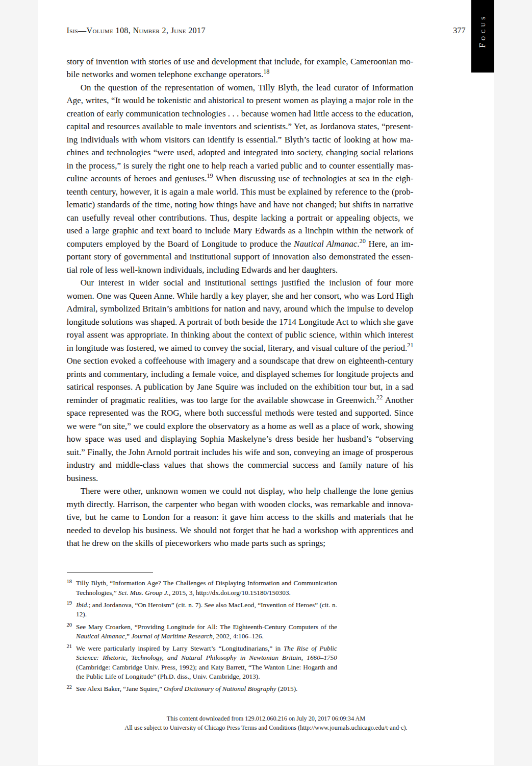Focus
Isis—Volume 108, Number 2, June 2017 377
story of invention with stories of use and development that include, for example, Cameroonian mobile networks and women telephone exchange operators.18
On the question of the representation of women, Tilly Blyth, the lead curator of Information Age, writes, “It would be tokenistic and ahistorical to present women as playing a major role in the creation of early communication technologies . . . because women had little access to the education, capital and resources available to male inventors and scientists.” Yet, as Jordanova states, “presenting individuals with whom visitors can identify is essential.” Blyth’s tactic of looking at how machines and technologies “were used, adopted and integrated into society, changing social relations in the process,” is surely the right one to help reach a varied public and to counter essentially masculine accounts of heroes and geniuses.19 When discussing use of technologies at sea in the eighteenth century, however, it is again a male world. This must be explained by reference to the (problematic) standards of the time, noting how things have and have not changed; but shifts in narrative can usefully reveal other contributions. Thus, despite lacking a portrait or appealing objects, we used a large graphic and text board to include Mary Edwards as a linchpin within the network of computers employed by the Board of Longitude to produce the Nautical Almanac.20 Here, an important story of governmental and institutional support of innovation also demonstrated the essential role of less well-known individuals, including Edwards and her daughters.
Our interest in wider social and institutional settings justified the inclusion of four more women. One was Queen Anne. While hardly a key player, she and her consort, who was Lord High Admiral, symbolized Britain’s ambitions for nation and navy, around which the impulse to develop longitude solutions was shaped. A portrait of both beside the 1714 Longitude Act to which she gave royal assent was appropriate. In thinking about the context of public science, within which interest in longitude was fostered, we aimed to convey the social, literary, and visual culture of the period.21 One section evoked a coffeehouse with imagery and a soundscape that drew on eighteenth-century prints and commentary, including a female voice, and displayed schemes for longitude projects and satirical responses. A publication by Jane Squire was included on the exhibition tour but, in a sad reminder of pragmatic realities, was too large for the available showcase in Greenwich.22 Another space represented was the ROG, where both successful methods were tested and supported. Since we were “on site,” we could explore the observatory as a home as well as a place of work, showing how space was used and displaying Sophia Maskelyne’s dress beside her husband’s “observing suit.” Finally, the John Arnold portrait includes his wife and son, conveying an image of prosperous industry and middle-class values that shows the commercial success and family nature of his business.
There were other, unknown women we could not display, who help challenge the lone genius myth directly. Harrison, the carpenter who began with wooden clocks, was remarkable and innovative, but he came to London for a reason: it gave him access to the skills and materials that he needed to develop his business. We should not forget that he had a workshop with apprentices and that he drew on the skills of pieceworkers who made parts such as springs;
18 Tilly Blyth, “Information Age? The Challenges of Displaying Information and Communication Technologies,” Sci. Mus. Group J., 2015, 3, http://dx.doi.org/10.15180/150303.
19 Ibid.; and Jordanova, “On Heroism” (cit. n. 7). See also MacLeod, “Invention of Heroes” (cit. n. 12).
20 See Mary Croarken, “Providing Longitude for All: The Eighteenth-Century Computers of the Nautical Almanac,” Journal of Maritime Research, 2002, 4:106–126.
21 We were particularly inspired by Larry Stewart’s “Longitudinarians,” in The Rise of Public Science: Rhetoric, Technology, and Natural Philosophy in Newtonian Britain, 1660–1750 (Cambridge: Cambridge Univ. Press, 1992); and Katy Barrett, “The Wanton Line: Hogarth and the Public Life of Longitude” (Ph.D. diss., Univ. Cambridge, 2013).
22 See Alexi Baker, “Jane Squire,” Oxford Dictionary of National Biography (2015).
This content downloaded from 129.012.060.216 on July 20, 2017 06:09:34 AM
All use subject to University of Chicago Press Terms and Conditions (http://www.journals.uchicago.edu/t-and-c).